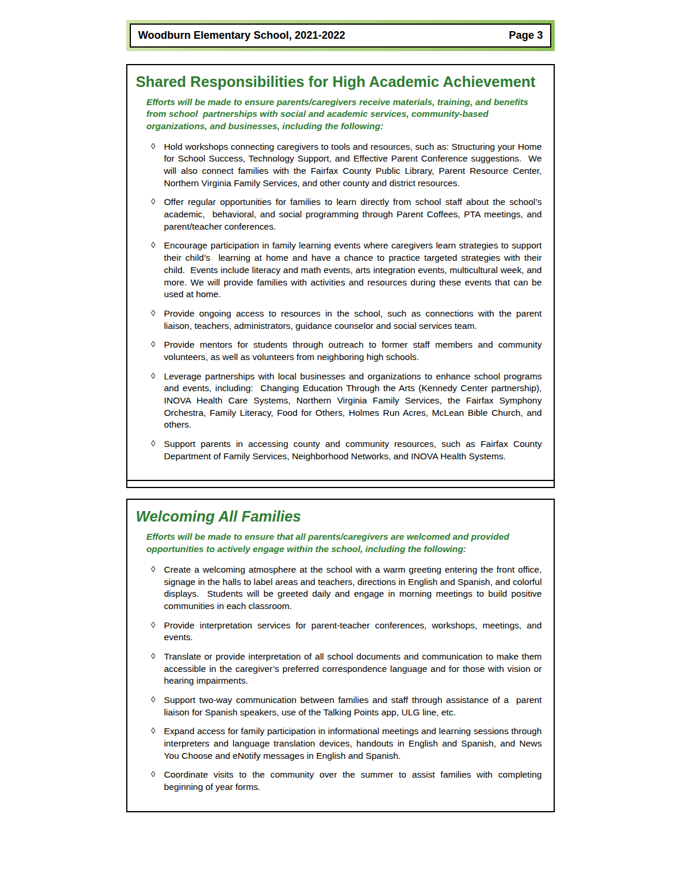Woodburn Elementary School, 2021-2022 Page 3
Shared Responsibilities for High Academic Achievement
Efforts will be made to ensure parents/caregivers receive materials, training, and benefits from school partnerships with social and academic services, community-based organizations, and businesses, including the following:
Hold workshops connecting caregivers to tools and resources, such as: Structuring your Home for School Success, Technology Support, and Effective Parent Conference suggestions. We will also connect families with the Fairfax County Public Library, Parent Resource Center, Northern Virginia Family Services, and other county and district resources.
Offer regular opportunities for families to learn directly from school staff about the school’s academic, behavioral, and social programming through Parent Coffees, PTA meetings, and parent/teacher conferences.
Encourage participation in family learning events where caregivers learn strategies to support their child’s learning at home and have a chance to practice targeted strategies with their child. Events include literacy and math events, arts integration events, multicultural week, and more. We will provide families with activities and resources during these events that can be used at home.
Provide ongoing access to resources in the school, such as connections with the parent liaison, teachers, administrators, guidance counselor and social services team.
Provide mentors for students through outreach to former staff members and community volunteers, as well as volunteers from neighboring high schools.
Leverage partnerships with local businesses and organizations to enhance school programs and events, including: Changing Education Through the Arts (Kennedy Center partnership), INOVA Health Care Systems, Northern Virginia Family Services, the Fairfax Symphony Orchestra, Family Literacy, Food for Others, Holmes Run Acres, McLean Bible Church, and others.
Support parents in accessing county and community resources, such as Fairfax County Department of Family Services, Neighborhood Networks, and INOVA Health Systems.
Welcoming All Families
Efforts will be made to ensure that all parents/caregivers are welcomed and provided opportunities to actively engage within the school, including the following:
Create a welcoming atmosphere at the school with a warm greeting entering the front office, signage in the halls to label areas and teachers, directions in English and Spanish, and colorful displays. Students will be greeted daily and engage in morning meetings to build positive communities in each classroom.
Provide interpretation services for parent-teacher conferences, workshops, meetings, and events.
Translate or provide interpretation of all school documents and communication to make them accessible in the caregiver’s preferred correspondence language and for those with vision or hearing impairments.
Support two-way communication between families and staff through assistance of a parent liaison for Spanish speakers, use of the Talking Points app, ULG line, etc.
Expand access for family participation in informational meetings and learning sessions through interpreters and language translation devices, handouts in English and Spanish, and News You Choose and eNotify messages in English and Spanish.
Coordinate visits to the community over the summer to assist families with completing beginning of year forms.